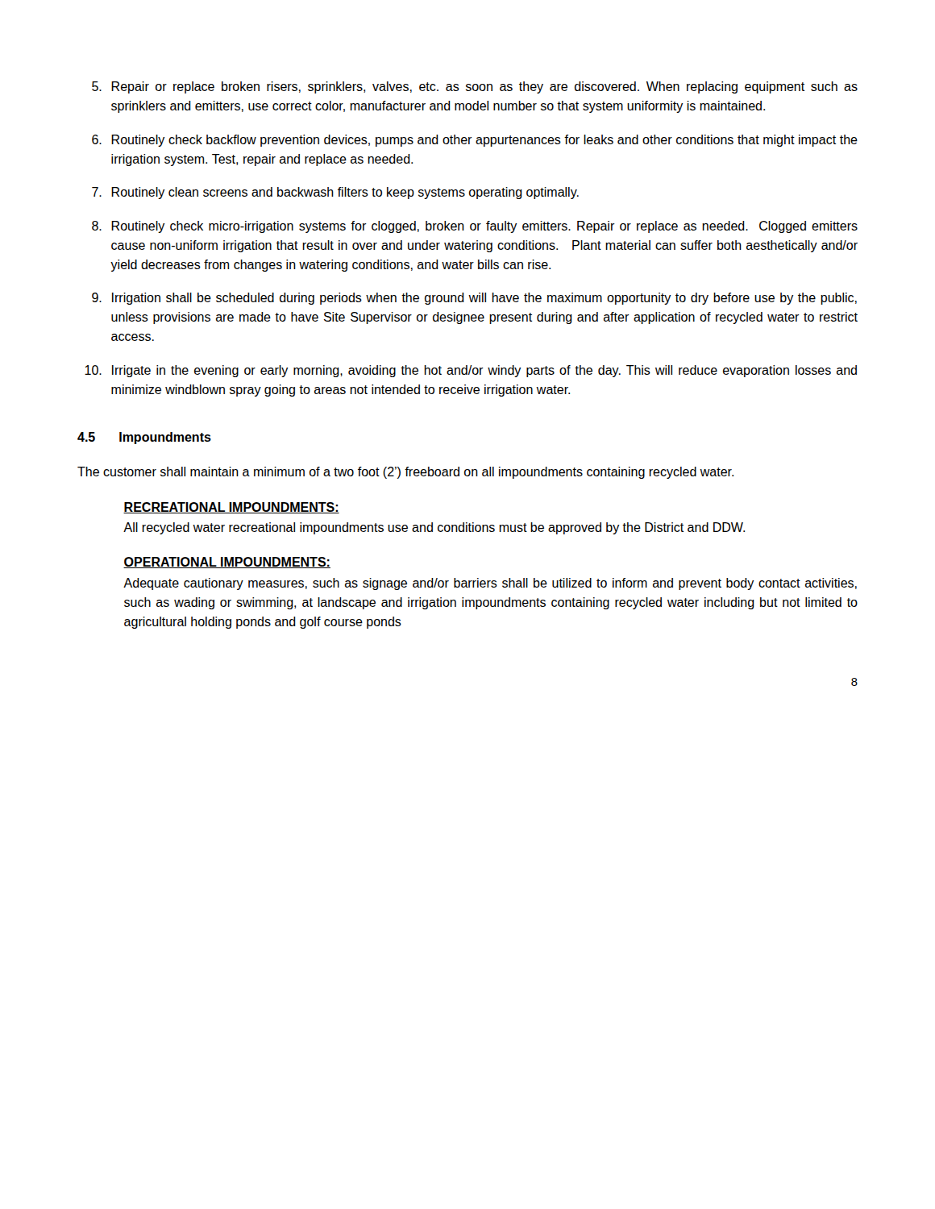Repair or replace broken risers, sprinklers, valves, etc. as soon as they are discovered. When replacing equipment such as sprinklers and emitters, use correct color, manufacturer and model number so that system uniformity is maintained.
Routinely check backflow prevention devices, pumps and other appurtenances for leaks and other conditions that might impact the irrigation system. Test, repair and replace as needed.
Routinely clean screens and backwash filters to keep systems operating optimally.
Routinely check micro-irrigation systems for clogged, broken or faulty emitters. Repair or replace as needed. Clogged emitters cause non-uniform irrigation that result in over and under watering conditions. Plant material can suffer both aesthetically and/or yield decreases from changes in watering conditions, and water bills can rise.
Irrigation shall be scheduled during periods when the ground will have the maximum opportunity to dry before use by the public, unless provisions are made to have Site Supervisor or designee present during and after application of recycled water to restrict access.
Irrigate in the evening or early morning, avoiding the hot and/or windy parts of the day. This will reduce evaporation losses and minimize windblown spray going to areas not intended to receive irrigation water.
4.5 Impoundments
The customer shall maintain a minimum of a two foot (2’) freeboard on all impoundments containing recycled water.
RECREATIONAL IMPOUNDMENTS:
All recycled water recreational impoundments use and conditions must be approved by the District and DDW.
OPERATIONAL IMPOUNDMENTS:
Adequate cautionary measures, such as signage and/or barriers shall be utilized to inform and prevent body contact activities, such as wading or swimming, at landscape and irrigation impoundments containing recycled water including but not limited to agricultural holding ponds and golf course ponds
8